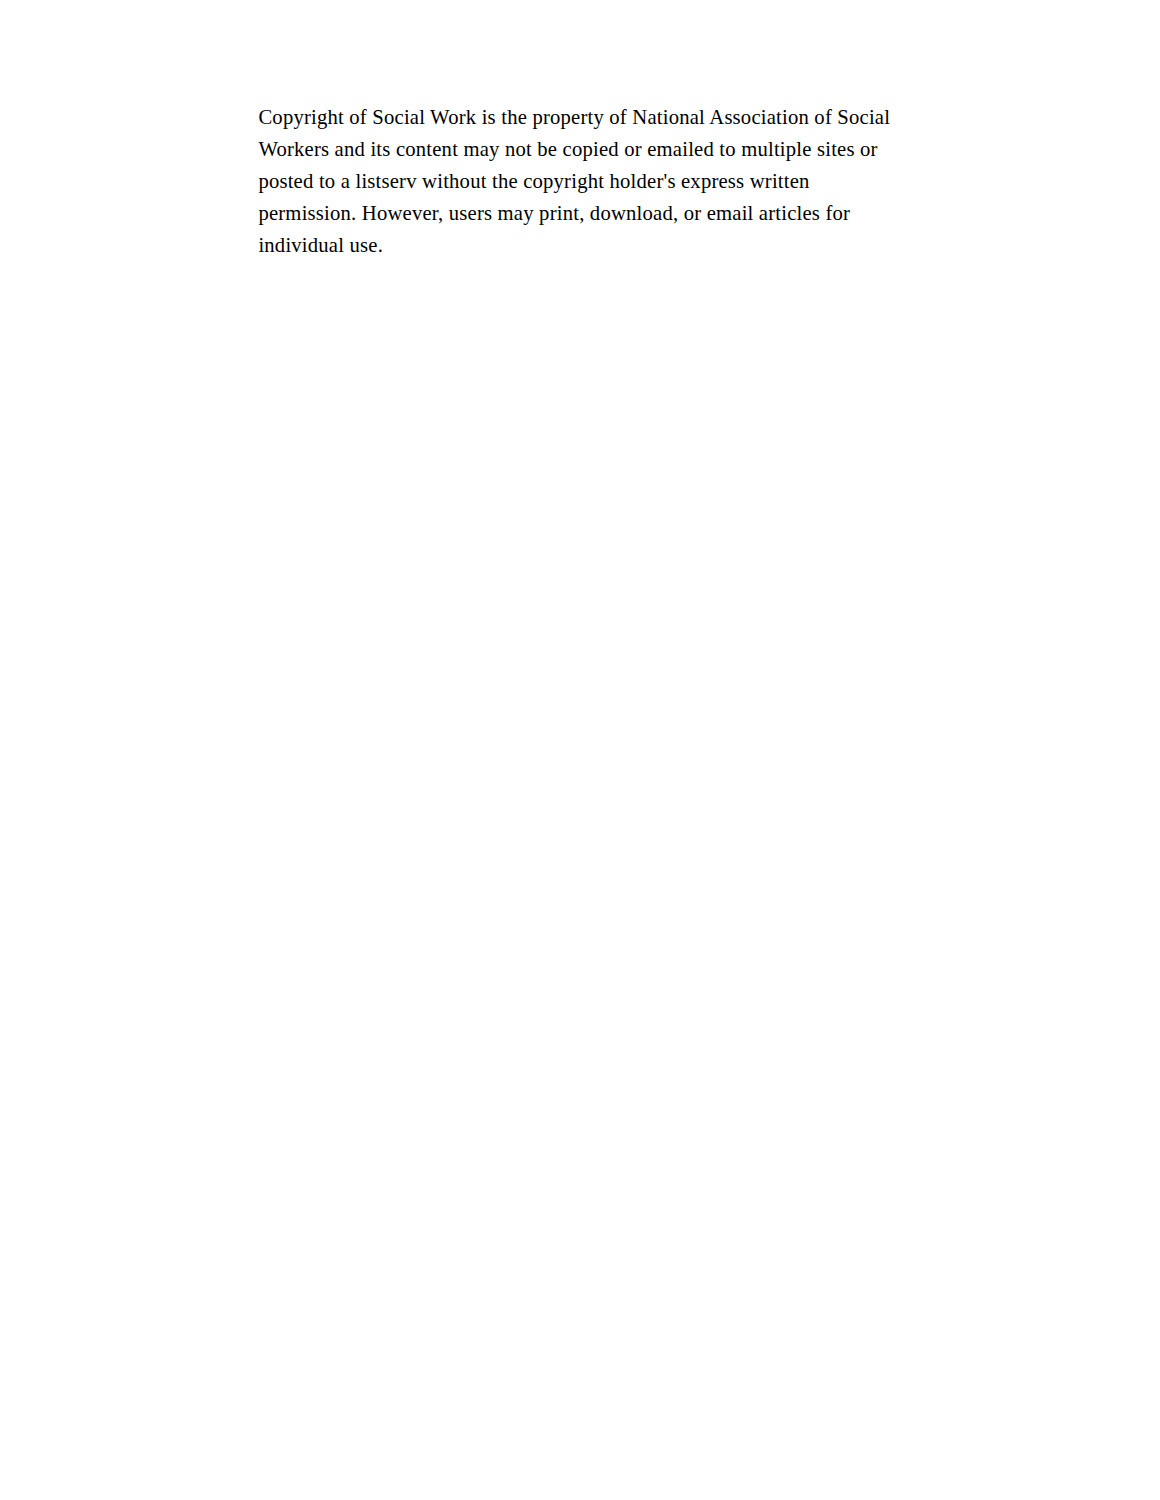Copyright of Social Work is the property of National Association of Social Workers and its content may not be copied or emailed to multiple sites or posted to a listserv without the copyright holder's express written permission. However, users may print, download, or email articles for individual use.